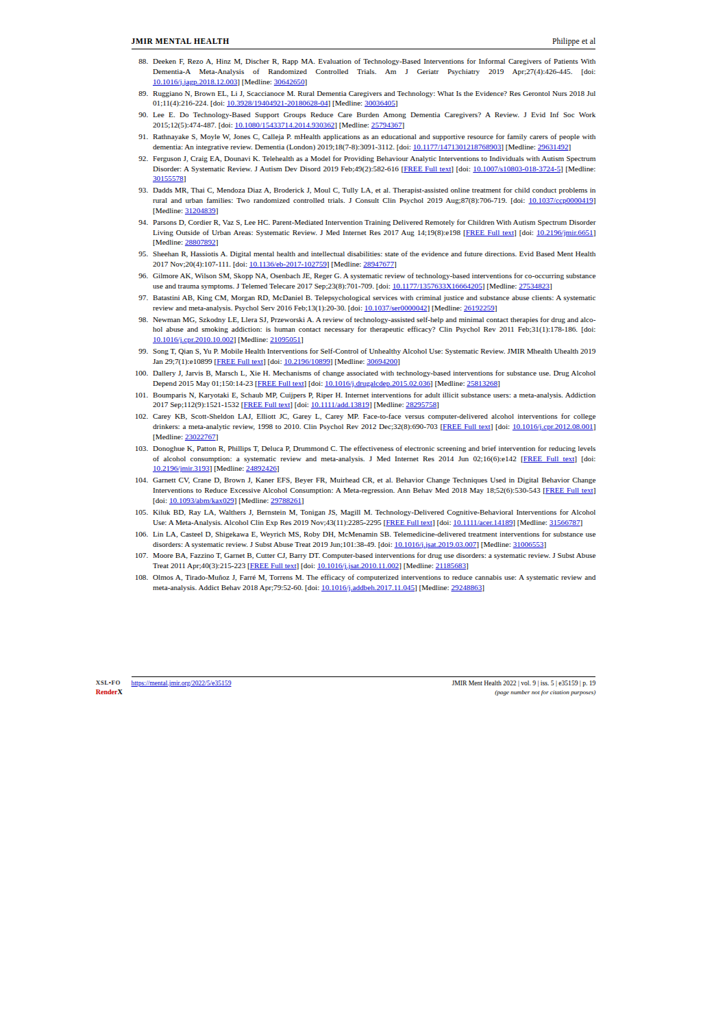JMIR MENTAL HEALTH
Philippe et al
88. Deeken F, Rezo A, Hinz M, Discher R, Rapp MA. Evaluation of Technology-Based Interventions for Informal Caregivers of Patients With Dementia-A Meta-Analysis of Randomized Controlled Trials. Am J Geriatr Psychiatry 2019 Apr;27(4):426-445. [doi: 10.1016/j.jagp.2018.12.003] [Medline: 30642650]
89. Ruggiano N, Brown EL, Li J, Scaccianoce M. Rural Dementia Caregivers and Technology: What Is the Evidence? Res Gerontol Nurs 2018 Jul 01;11(4):216-224. [doi: 10.3928/19404921-20180628-04] [Medline: 30036405]
90. Lee E. Do Technology-Based Support Groups Reduce Care Burden Among Dementia Caregivers? A Review. J Evid Inf Soc Work 2015;12(5):474-487. [doi: 10.1080/15433714.2014.930362] [Medline: 25794367]
91. Rathnayake S, Moyle W, Jones C, Calleja P. mHealth applications as an educational and supportive resource for family carers of people with dementia: An integrative review. Dementia (London) 2019;18(7-8):3091-3112. [doi: 10.1177/1471301218768903] [Medline: 29631492]
92. Ferguson J, Craig EA, Dounavi K. Telehealth as a Model for Providing Behaviour Analytic Interventions to Individuals with Autism Spectrum Disorder: A Systematic Review. J Autism Dev Disord 2019 Feb;49(2):582-616 [FREE Full text] [doi: 10.1007/s10803-018-3724-5] [Medline: 30155578]
93. Dadds MR, Thai C, Mendoza Diaz A, Broderick J, Moul C, Tully LA, et al. Therapist-assisted online treatment for child conduct problems in rural and urban families: Two randomized controlled trials. J Consult Clin Psychol 2019 Aug;87(8):706-719. [doi: 10.1037/ccp0000419] [Medline: 31204839]
94. Parsons D, Cordier R, Vaz S, Lee HC. Parent-Mediated Intervention Training Delivered Remotely for Children With Autism Spectrum Disorder Living Outside of Urban Areas: Systematic Review. J Med Internet Res 2017 Aug 14;19(8):e198 [FREE Full text] [doi: 10.2196/jmir.6651] [Medline: 28807892]
95. Sheehan R, Hassiotis A. Digital mental health and intellectual disabilities: state of the evidence and future directions. Evid Based Ment Health 2017 Nov;20(4):107-111. [doi: 10.1136/eb-2017-102759] [Medline: 28947677]
96. Gilmore AK, Wilson SM, Skopp NA, Osenbach JE, Reger G. A systematic review of technology-based interventions for co-occurring substance use and trauma symptoms. J Telemed Telecare 2017 Sep;23(8):701-709. [doi: 10.1177/1357633X16664205] [Medline: 27534823]
97. Batastini AB, King CM, Morgan RD, McDaniel B. Telepsychological services with criminal justice and substance abuse clients: A systematic review and meta-analysis. Psychol Serv 2016 Feb;13(1):20-30. [doi: 10.1037/ser0000042] [Medline: 26192259]
98. Newman MG, Szkodny LE, Llera SJ, Przeworski A. A review of technology-assisted self-help and minimal contact therapies for drug and alcohol abuse and smoking addiction: is human contact necessary for therapeutic efficacy? Clin Psychol Rev 2011 Feb;31(1):178-186. [doi: 10.1016/j.cpr.2010.10.002] [Medline: 21095051]
99. Song T, Qian S, Yu P. Mobile Health Interventions for Self-Control of Unhealthy Alcohol Use: Systematic Review. JMIR Mhealth Uhealth 2019 Jan 29;7(1):e10899 [FREE Full text] [doi: 10.2196/10899] [Medline: 30694200]
100. Dallery J, Jarvis B, Marsch L, Xie H. Mechanisms of change associated with technology-based interventions for substance use. Drug Alcohol Depend 2015 May 01;150:14-23 [FREE Full text] [doi: 10.1016/j.drugalcdep.2015.02.036] [Medline: 25813268]
101. Boumparis N, Karyotaki E, Schaub MP, Cuijpers P, Riper H. Internet interventions for adult illicit substance users: a meta-analysis. Addiction 2017 Sep;112(9):1521-1532 [FREE Full text] [doi: 10.1111/add.13819] [Medline: 28295758]
102. Carey KB, Scott-Sheldon LAJ, Elliott JC, Garey L, Carey MP. Face-to-face versus computer-delivered alcohol interventions for college drinkers: a meta-analytic review, 1998 to 2010. Clin Psychol Rev 2012 Dec;32(8):690-703 [FREE Full text] [doi: 10.1016/j.cpr.2012.08.001] [Medline: 23022767]
103. Donoghue K, Patton R, Phillips T, Deluca P, Drummond C. The effectiveness of electronic screening and brief intervention for reducing levels of alcohol consumption: a systematic review and meta-analysis. J Med Internet Res 2014 Jun 02;16(6):e142 [FREE Full text] [doi: 10.2196/jmir.3193] [Medline: 24892426]
104. Garnett CV, Crane D, Brown J, Kaner EFS, Beyer FR, Muirhead CR, et al. Behavior Change Techniques Used in Digital Behavior Change Interventions to Reduce Excessive Alcohol Consumption: A Meta-regression. Ann Behav Med 2018 May 18;52(6):530-543 [FREE Full text] [doi: 10.1093/abm/kax029] [Medline: 29788261]
105. Kiluk BD, Ray LA, Walthers J, Bernstein M, Tonigan JS, Magill M. Technology-Delivered Cognitive-Behavioral Interventions for Alcohol Use: A Meta-Analysis. Alcohol Clin Exp Res 2019 Nov;43(11):2285-2295 [FREE Full text] [doi: 10.1111/acer.14189] [Medline: 31566787]
106. Lin LA, Casteel D, Shigekawa E, Weyrich MS, Roby DH, McMenamin SB. Telemedicine-delivered treatment interventions for substance use disorders: A systematic review. J Subst Abuse Treat 2019 Jun;101:38-49. [doi: 10.1016/j.jsat.2019.03.007] [Medline: 31006553]
107. Moore BA, Fazzino T, Garnet B, Cutter CJ, Barry DT. Computer-based interventions for drug use disorders: a systematic review. J Subst Abuse Treat 2011 Apr;40(3):215-223 [FREE Full text] [doi: 10.1016/j.jsat.2010.11.002] [Medline: 21185683]
108. Olmos A, Tirado-Muñoz J, Farré M, Torrens M. The efficacy of computerized interventions to reduce cannabis use: A systematic review and meta-analysis. Addict Behav 2018 Apr;79:52-60. [doi: 10.1016/j.addbeh.2017.11.045] [Medline: 29248863]
XSL•FO
Render X
https://mental.jmir.org/2022/5/e35159
JMIR Ment Health 2022 | vol. 9 | iss. 5 | e35159 | p. 19 (page number not for citation purposes)